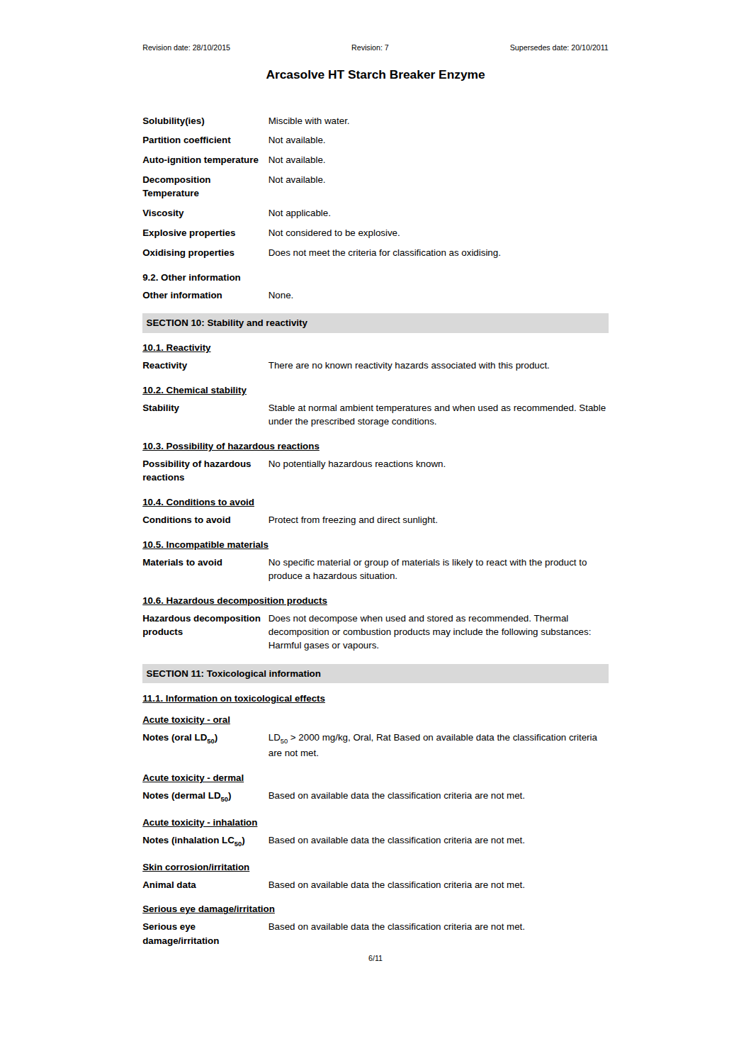Revision date: 28/10/2015 Revision: 7 Supersedes date: 20/10/2011
Arcasolve HT Starch Breaker Enzyme
| Solubility(ies) | Miscible with water. |
| Partition coefficient | Not available. |
| Auto-ignition temperature | Not available. |
| Decomposition Temperature | Not available. |
| Viscosity | Not applicable. |
| Explosive properties | Not considered to be explosive. |
| Oxidising properties | Does not meet the criteria for classification as oxidising. |
9.2. Other information
| Other information | None. |
SECTION 10: Stability and reactivity
10.1. Reactivity
| Reactivity | There are no known reactivity hazards associated with this product. |
10.2. Chemical stability
| Stability | Stable at normal ambient temperatures and when used as recommended. Stable under the prescribed storage conditions. |
10.3. Possibility of hazardous reactions
| Possibility of hazardous reactions | No potentially hazardous reactions known. |
10.4. Conditions to avoid
| Conditions to avoid | Protect from freezing and direct sunlight. |
10.5. Incompatible materials
| Materials to avoid | No specific material or group of materials is likely to react with the product to produce a hazardous situation. |
10.6. Hazardous decomposition products
| Hazardous decomposition products | Does not decompose when used and stored as recommended. Thermal decomposition or combustion products may include the following substances: Harmful gases or vapours. |
SECTION 11: Toxicological information
11.1. Information on toxicological effects
Acute toxicity - oral
| Notes (oral LD 50 ) | LD 50 > 2000 mg/kg, Oral, Rat Based on available data the classification criteria are not met. |
Acute toxicity - dermal
| Notes (dermal LD 50 ) | Based on available data the classification criteria are not met. |
Acute toxicity - inhalation
| Notes (inhalation LC 50 ) | Based on available data the classification criteria are not met. |
Skin corrosion/irritation
| Animal data | Based on available data the classification criteria are not met. |
Serious eye damage/irritation
| Serious eye damage/irritation | Based on available data the classification criteria are not met. |
6/11